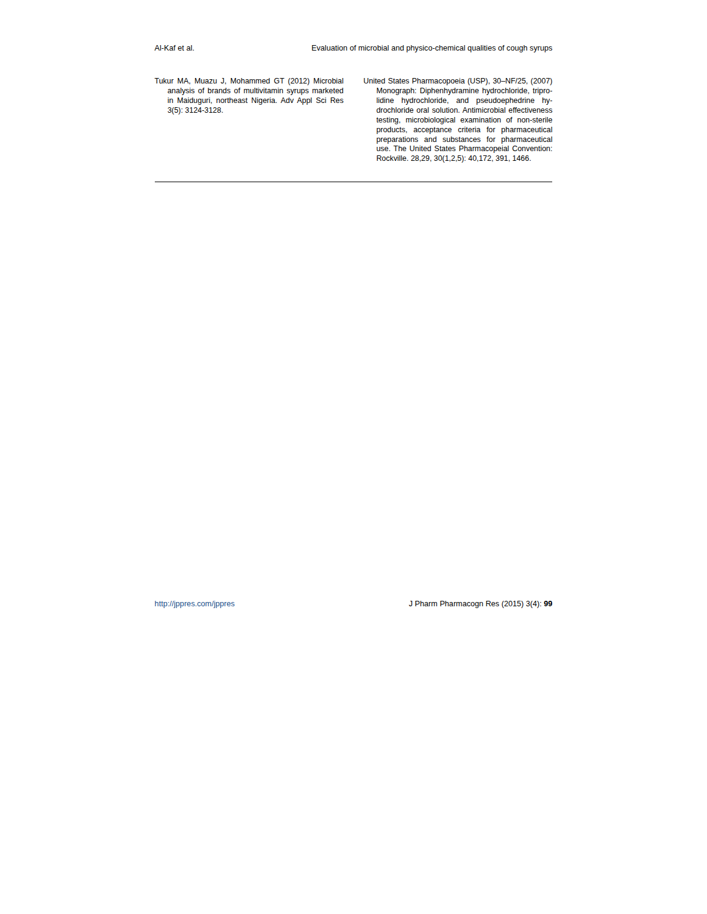Al-Kaf et al.
Evaluation of microbial and physico-chemical qualities of cough syrups
Tukur MA, Muazu J, Mohammed GT (2012) Microbial analysis of brands of multivitamin syrups marketed in Maiduguri, northeast Nigeria. Adv Appl Sci Res 3(5): 3124-3128.
United States Pharmacopoeia (USP), 30–NF/25, (2007) Monograph: Diphenhydramine hydrochloride, triprolidine hydrochloride, and pseudoephedrine hydrochloride oral solution. Antimicrobial effectiveness testing, microbiological examination of non-sterile products, acceptance criteria for pharmaceutical preparations and substances for pharmaceutical use. The United States Pharmacopeial Convention: Rockville. 28,29, 30(1,2,5): 40,172, 391, 1466.
http://jppres.com/jppres
J Pharm Pharmacogn Res (2015) 3(4): 99